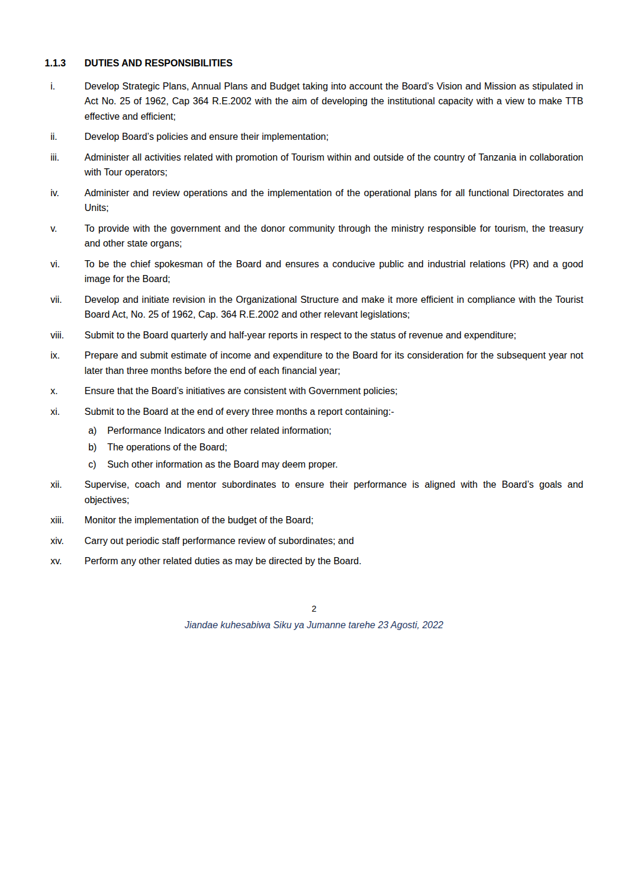1.1.3 DUTIES AND RESPONSIBILITIES
Develop Strategic Plans, Annual Plans and Budget taking into account the Board’s Vision and Mission as stipulated in Act No. 25 of 1962, Cap 364 R.E.2002 with the aim of developing the institutional capacity with a view to make TTB effective and efficient;
Develop Board’s policies and ensure their implementation;
Administer all activities related with promotion of Tourism within and outside of the country of Tanzania in collaboration with Tour operators;
Administer and review operations and the implementation of the operational plans for all functional Directorates and Units;
To provide with the government and the donor community through the ministry responsible for tourism, the treasury and other state organs;
To be the chief spokesman of the Board and ensures a conducive public and industrial relations (PR) and a good image for the Board;
Develop and initiate revision in the Organizational Structure and make it more efficient in compliance with the Tourist Board Act, No. 25 of 1962, Cap. 364 R.E.2002 and other relevant legislations;
Submit to the Board quarterly and half-year reports in respect to the status of revenue and expenditure;
Prepare and submit estimate of income and expenditure to the Board for its consideration for the subsequent year not later than three months before the end of each financial year;
Ensure that the Board’s initiatives are consistent with Government policies;
Submit to the Board at the end of every three months a report containing:-
Performance Indicators and other related information;
The operations of the Board;
Such other information as the Board may deem proper.
Supervise, coach and mentor subordinates to ensure their performance is aligned with the Board’s goals and objectives;
Monitor the implementation of the budget of the Board;
Carry out periodic staff performance review of subordinates; and
Perform any other related duties as may be directed by the Board.
2
Jiandae kuhesabiwa Siku ya Jumanne tarehe 23 Agosti, 2022